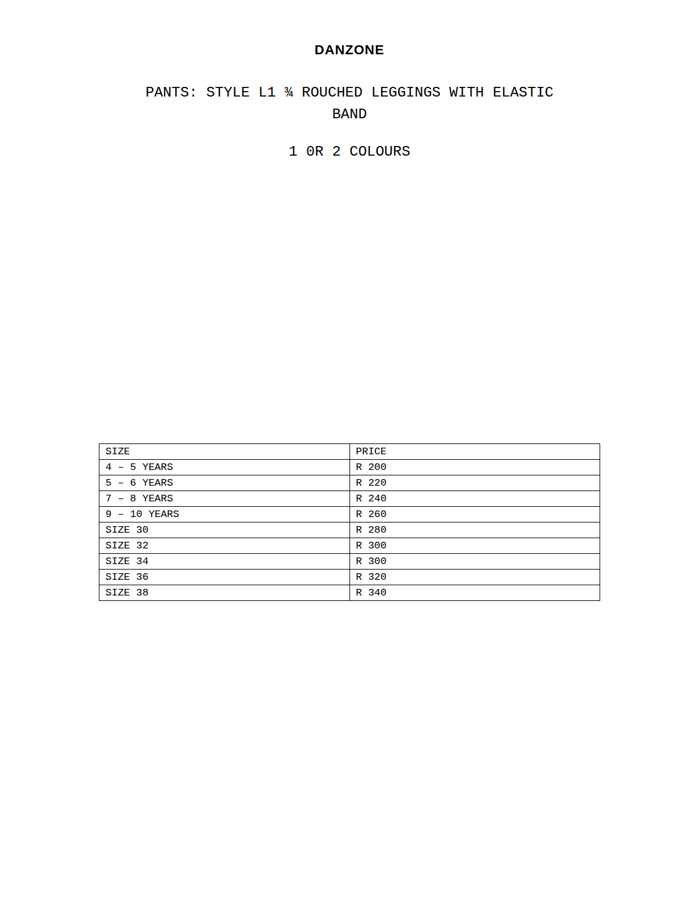DANZONE
PANTS: STYLE L1 ¾ ROUCHED LEGGINGS WITH ELASTIC BAND
1 0R 2 COLOURS
| SIZE | PRICE |
| --- | --- |
| 4 – 5 YEARS | R 200 |
| 5 – 6 YEARS | R 220 |
| 7 – 8 YEARS | R 240 |
| 9 – 10 YEARS | R 260 |
| SIZE 30 | R 280 |
| SIZE 32 | R 300 |
| SIZE 34 | R 300 |
| SIZE 36 | R 320 |
| SIZE 38 | R 340 |